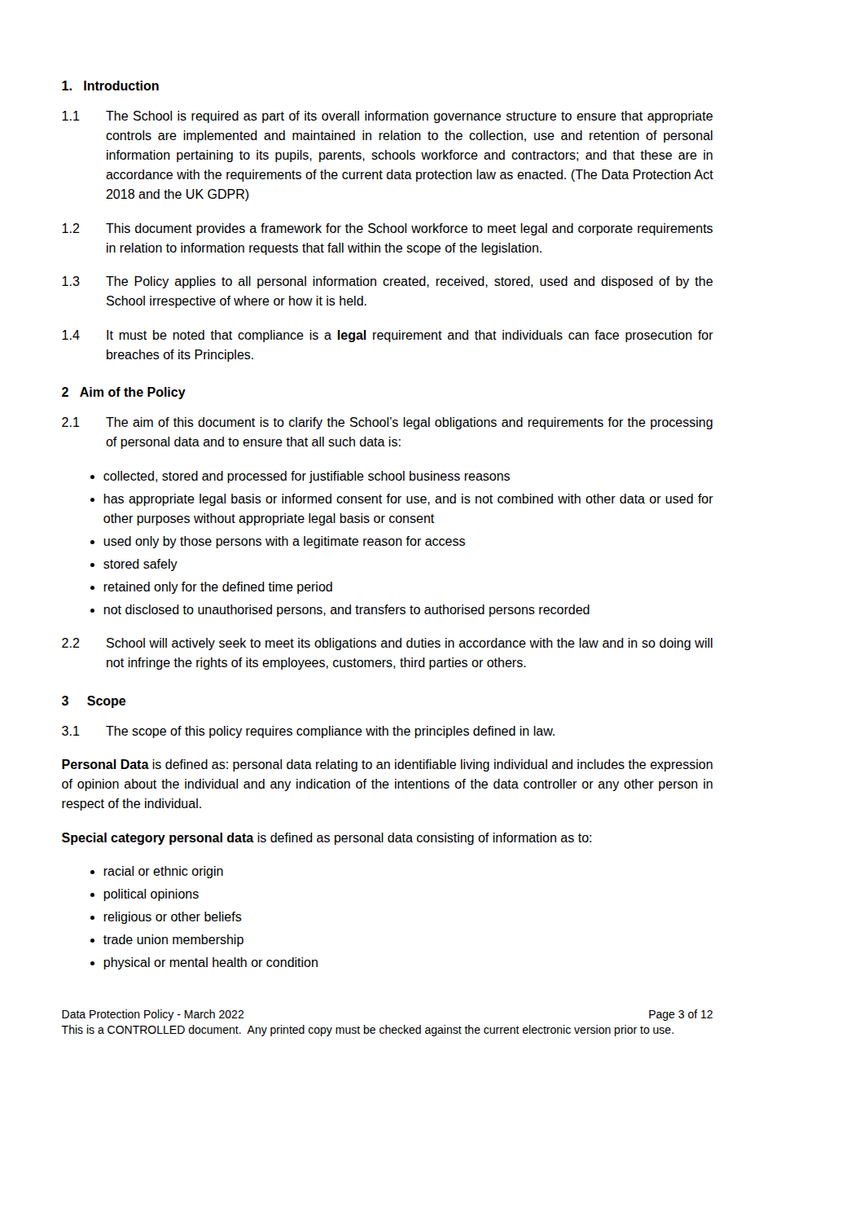1. Introduction
1.1
The School is required as part of its overall information governance structure to ensure that appropriate controls are implemented and maintained in relation to the collection, use and retention of personal information pertaining to its pupils, parents, schools workforce and contractors; and that these are in accordance with the requirements of the current data protection law as enacted. (The Data Protection Act 2018 and the UK GDPR)
1.2
This document provides a framework for the School workforce to meet legal and corporate requirements in relation to information requests that fall within the scope of the legislation.
1.3
The Policy applies to all personal information created, received, stored, used and disposed of by the School irrespective of where or how it is held.
1.4
It must be noted that compliance is a legal requirement and that individuals can face prosecution for breaches of its Principles.
2 Aim of the Policy
2.1
The aim of this document is to clarify the School’s legal obligations and requirements for the processing of personal data and to ensure that all such data is:
collected, stored and processed for justifiable school business reasons
has appropriate legal basis or informed consent for use, and is not combined with other data or used for other purposes without appropriate legal basis or consent
used only by those persons with a legitimate reason for access
stored safely
retained only for the defined time period
not disclosed to unauthorised persons, and transfers to authorised persons recorded
2.2
School will actively seek to meet its obligations and duties in accordance with the law and in so doing will not infringe the rights of its employees, customers, third parties or others.
3 Scope
3.1
The scope of this policy requires compliance with the principles defined in law.
Personal Data is defined as: personal data relating to an identifiable living individual and includes the expression of opinion about the individual and any indication of the intentions of the data controller or any other person in respect of the individual.
Special category personal data is defined as personal data consisting of information as to:
racial or ethnic origin
political opinions
religious or other beliefs
trade union membership
physical or mental health or condition
Data Protection Policy - March 2022 Page 3 of 12
This is a CONTROLLED document. Any printed copy must be checked against the current electronic version prior to use.